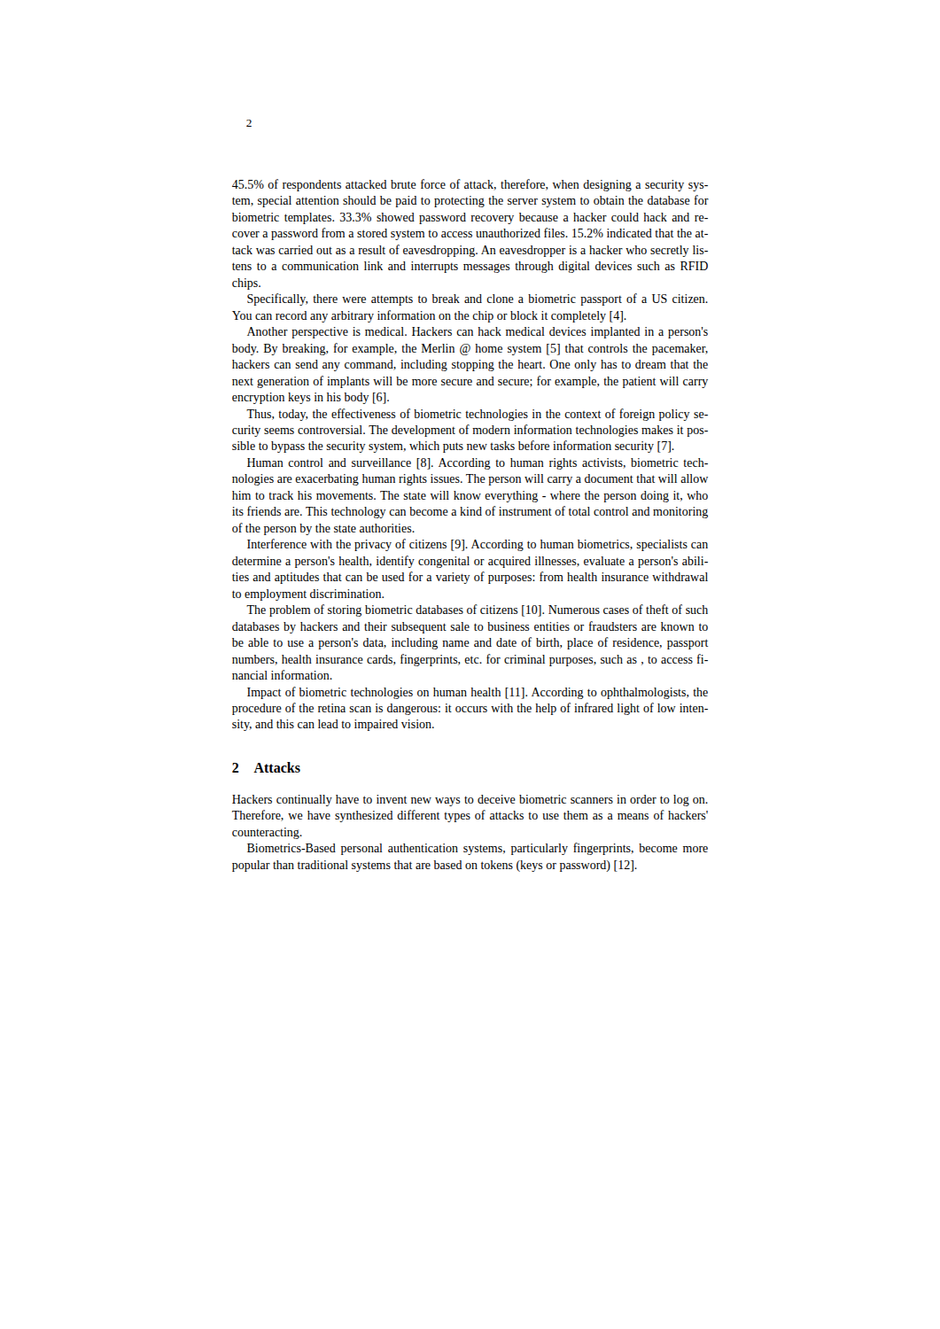2
45.5% of respondents attacked brute force of attack, therefore, when designing a security system, special attention should be paid to protecting the server system to obtain the database for biometric templates. 33.3% showed password recovery because a hacker could hack and recover a password from a stored system to access unauthorized files. 15.2% indicated that the attack was carried out as a result of eavesdropping. An eavesdropper is a hacker who secretly listens to a communication link and interrupts messages through digital devices such as RFID chips.
Specifically, there were attempts to break and clone a biometric passport of a US citizen. You can record any arbitrary information on the chip or block it completely [4].
Another perspective is medical. Hackers can hack medical devices implanted in a person's body. By breaking, for example, the Merlin @ home system [5] that controls the pacemaker, hackers can send any command, including stopping the heart. One only has to dream that the next generation of implants will be more secure and secure; for example, the patient will carry encryption keys in his body [6].
Thus, today, the effectiveness of biometric technologies in the context of foreign policy security seems controversial. The development of modern information technologies makes it possible to bypass the security system, which puts new tasks before information security [7].
Human control and surveillance [8]. According to human rights activists, biometric technologies are exacerbating human rights issues. The person will carry a document that will allow him to track his movements. The state will know everything - where the person doing it, who its friends are. This technology can become a kind of instrument of total control and monitoring of the person by the state authorities.
Interference with the privacy of citizens [9]. According to human biometrics, specialists can determine a person's health, identify congenital or acquired illnesses, evaluate a person's abilities and aptitudes that can be used for a variety of purposes: from health insurance withdrawal to employment discrimination.
The problem of storing biometric databases of citizens [10]. Numerous cases of theft of such databases by hackers and their subsequent sale to business entities or fraudsters are known to be able to use a person's data, including name and date of birth, place of residence, passport numbers, health insurance cards, fingerprints, etc. for criminal purposes, such as , to access financial information.
Impact of biometric technologies on human health [11]. According to ophthalmologists, the procedure of the retina scan is dangerous: it occurs with the help of infrared light of low intensity, and this can lead to impaired vision.
2 Attacks
Hackers continually have to invent new ways to deceive biometric scanners in order to log on. Therefore, we have synthesized different types of attacks to use them as a means of hackers' counteracting.
Biometrics-Based personal authentication systems, particularly fingerprints, become more popular than traditional systems that are based on tokens (keys or password) [12].